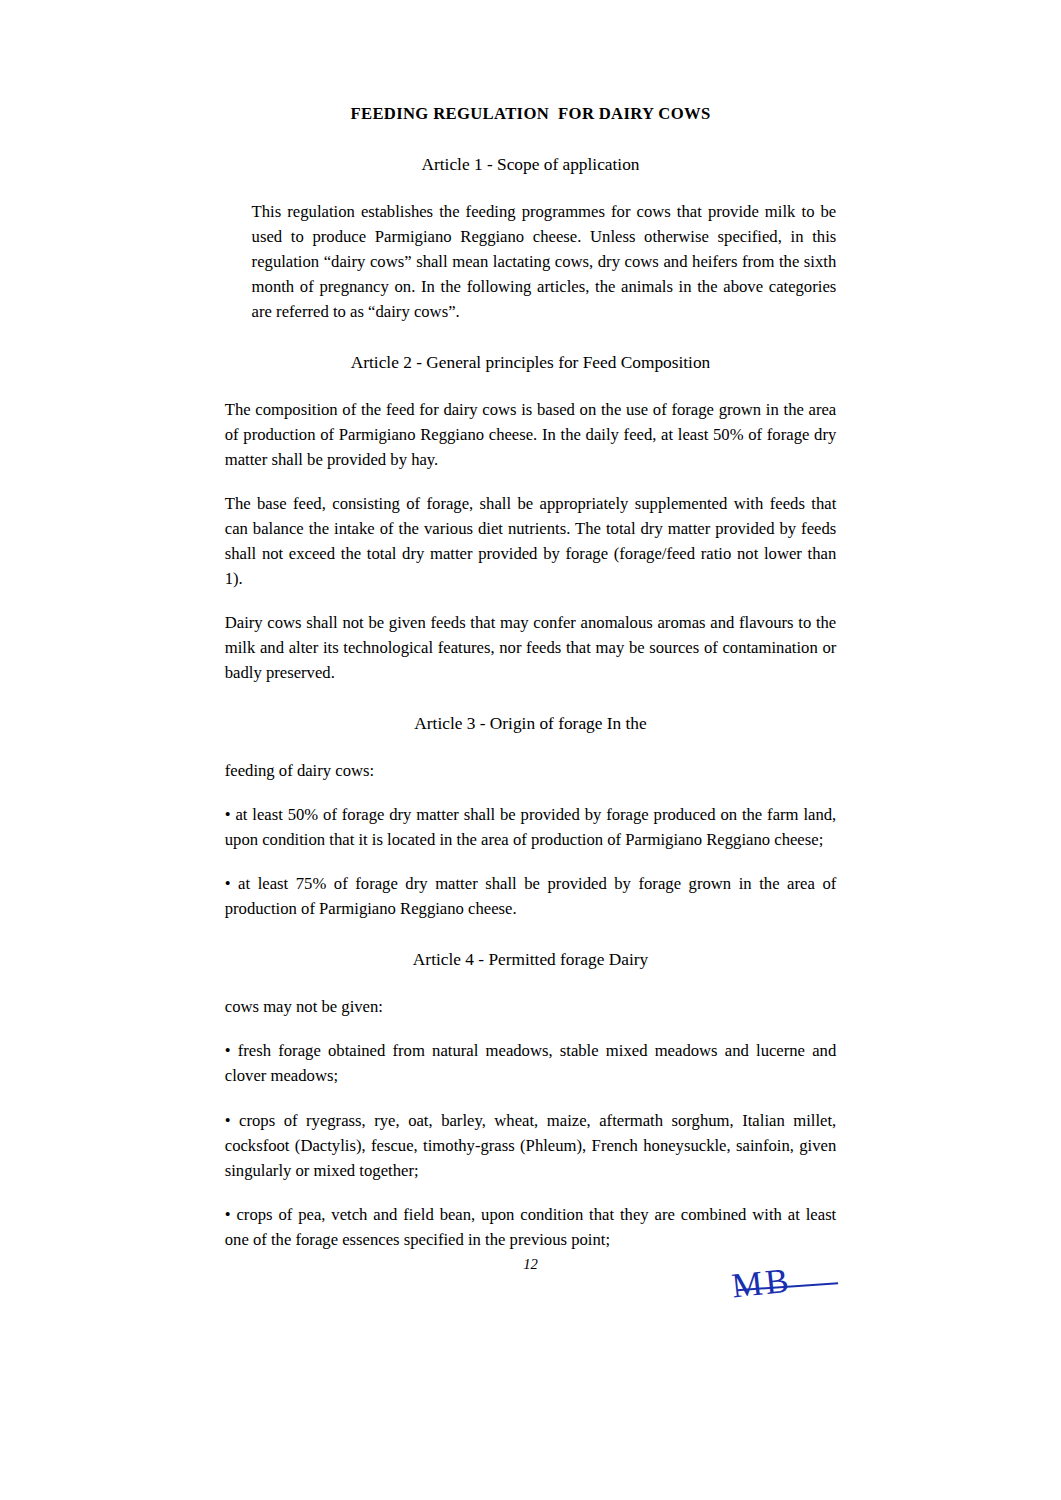FEEDING REGULATION FOR DAIRY COWS
Article 1 - Scope of application
This regulation establishes the feeding programmes for cows that provide milk to be used to produce Parmigiano Reggiano cheese. Unless otherwise specified, in this regulation “dairy cows” shall mean lactating cows, dry cows and heifers from the sixth month of pregnancy on. In the following articles, the animals in the above categories are referred to as “dairy cows”.
Article 2 - General principles for Feed Composition
The composition of the feed for dairy cows is based on the use of forage grown in the area of production of Parmigiano Reggiano cheese. In the daily feed, at least 50% of forage dry matter shall be provided by hay.
The base feed, consisting of forage, shall be appropriately supplemented with feeds that can balance the intake of the various diet nutrients. The total dry matter provided by feeds shall not exceed the total dry matter provided by forage (forage/feed ratio not lower than 1).
Dairy cows shall not be given feeds that may confer anomalous aromas and flavours to the milk and alter its technological features, nor feeds that may be sources of contamination or badly preserved.
Article 3 - Origin of forage In the
feeding of dairy cows:
• at least 50% of forage dry matter shall be provided by forage produced on the farm land, upon condition that it is located in the area of production of Parmigiano Reggiano cheese;
• at least 75% of forage dry matter shall be provided by forage grown in the area of production of Parmigiano Reggiano cheese.
Article 4 - Permitted forage Dairy
cows may not be given:
• fresh forage obtained from natural meadows, stable mixed meadows and lucerne and clover meadows;
• crops of ryegrass, rye, oat, barley, wheat, maize, aftermath sorghum, Italian millet, cocksfoot (Dactylis), fescue, timothy-grass (Phleum), French honeysuckle, sainfoin, given singularly or mixed together;
• crops of pea, vetch and field bean, upon condition that they are combined with at least one of the forage essences specified in the previous point;
12
M B